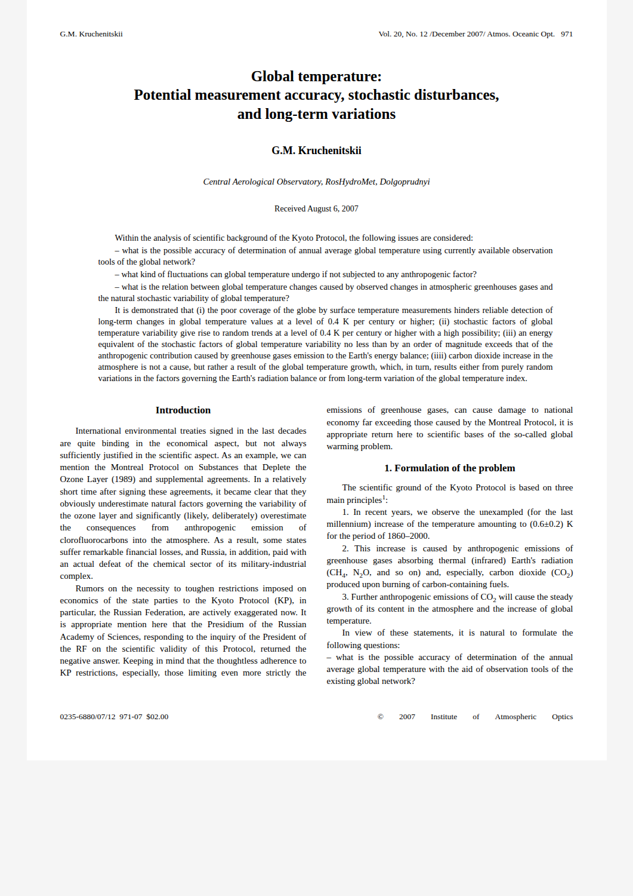G.M. Kruchenitskii
Vol. 20, No. 12 /December 2007/ Atmos. Oceanic Opt. 971
Global temperature:
Potential measurement accuracy, stochastic disturbances,
and long-term variations
G.M. Kruchenitskii
Central Aerological Observatory, RosHydroMet, Dolgoprudnyi
Received August 6, 2007
Within the analysis of scientific background of the Kyoto Protocol, the following issues are considered:
– what is the possible accuracy of determination of annual average global temperature using currently available observation tools of the global network?
– what kind of fluctuations can global temperature undergo if not subjected to any anthropogenic factor?
– what is the relation between global temperature changes caused by observed changes in atmospheric greenhouses gases and the natural stochastic variability of global temperature?
It is demonstrated that (i) the poor coverage of the globe by surface temperature measurements hinders reliable detection of long-term changes in global temperature values at a level of 0.4 K per century or higher; (ii) stochastic factors of global temperature variability give rise to random trends at a level of 0.4 K per century or higher with a high possibility; (iii) an energy equivalent of the stochastic factors of global temperature variability no less than by an order of magnitude exceeds that of the anthropogenic contribution caused by greenhouse gases emission to the Earth's energy balance; (iiii) carbon dioxide increase in the atmosphere is not a cause, but rather a result of the global temperature growth, which, in turn, results either from purely random variations in the factors governing the Earth's radiation balance or from long-term variation of the global temperature index.
Introduction
International environmental treaties signed in the last decades are quite binding in the economical aspect, but not always sufficiently justified in the scientific aspect. As an example, we can mention the Montreal Protocol on Substances that Deplete the Ozone Layer (1989) and supplemental agreements. In a relatively short time after signing these agreements, it became clear that they obviously underestimate natural factors governing the variability of the ozone layer and significantly (likely, deliberately) overestimate the consequences from anthropogenic emission of clorofluorocarbons into the atmosphere. As a result, some states suffer remarkable financial losses, and Russia, in addition, paid with an actual defeat of the chemical sector of its military-industrial complex.
Rumors on the necessity to toughen restrictions imposed on economics of the state parties to the Kyoto Protocol (KP), in particular, the Russian Federation, are actively exaggerated now. It is appropriate mention here that the Presidium of the Russian Academy of Sciences, responding to the inquiry of the President of the RF on the scientific validity of this Protocol, returned the negative answer. Keeping in mind that the thoughtless adherence to KP restrictions, especially, those limiting even more strictly the emissions of greenhouse gases, can cause damage to national economy far exceeding those caused by the Montreal Protocol, it is appropriate return here to scientific bases of the so-called global warming problem.
1. Formulation of the problem
The scientific ground of the Kyoto Protocol is based on three main principles1:
1. In recent years, we observe the unexampled (for the last millennium) increase of the temperature amounting to (0.6±0.2) K for the period of 1860–2000.
2. This increase is caused by anthropogenic emissions of greenhouse gases absorbing thermal (infrared) Earth's radiation (CH4, N2O, and so on) and, especially, carbon dioxide (CO2) produced upon burning of carbon-containing fuels.
3. Further anthropogenic emissions of CO2 will cause the steady growth of its content in the atmosphere and the increase of global temperature.
In view of these statements, it is natural to formulate the following questions:
– what is the possible accuracy of determination of the annual average global temperature with the aid of observation tools of the existing global network?
0235-6880/07/12 971-07 $02.00
© 2007 Institute of Atmospheric Optics